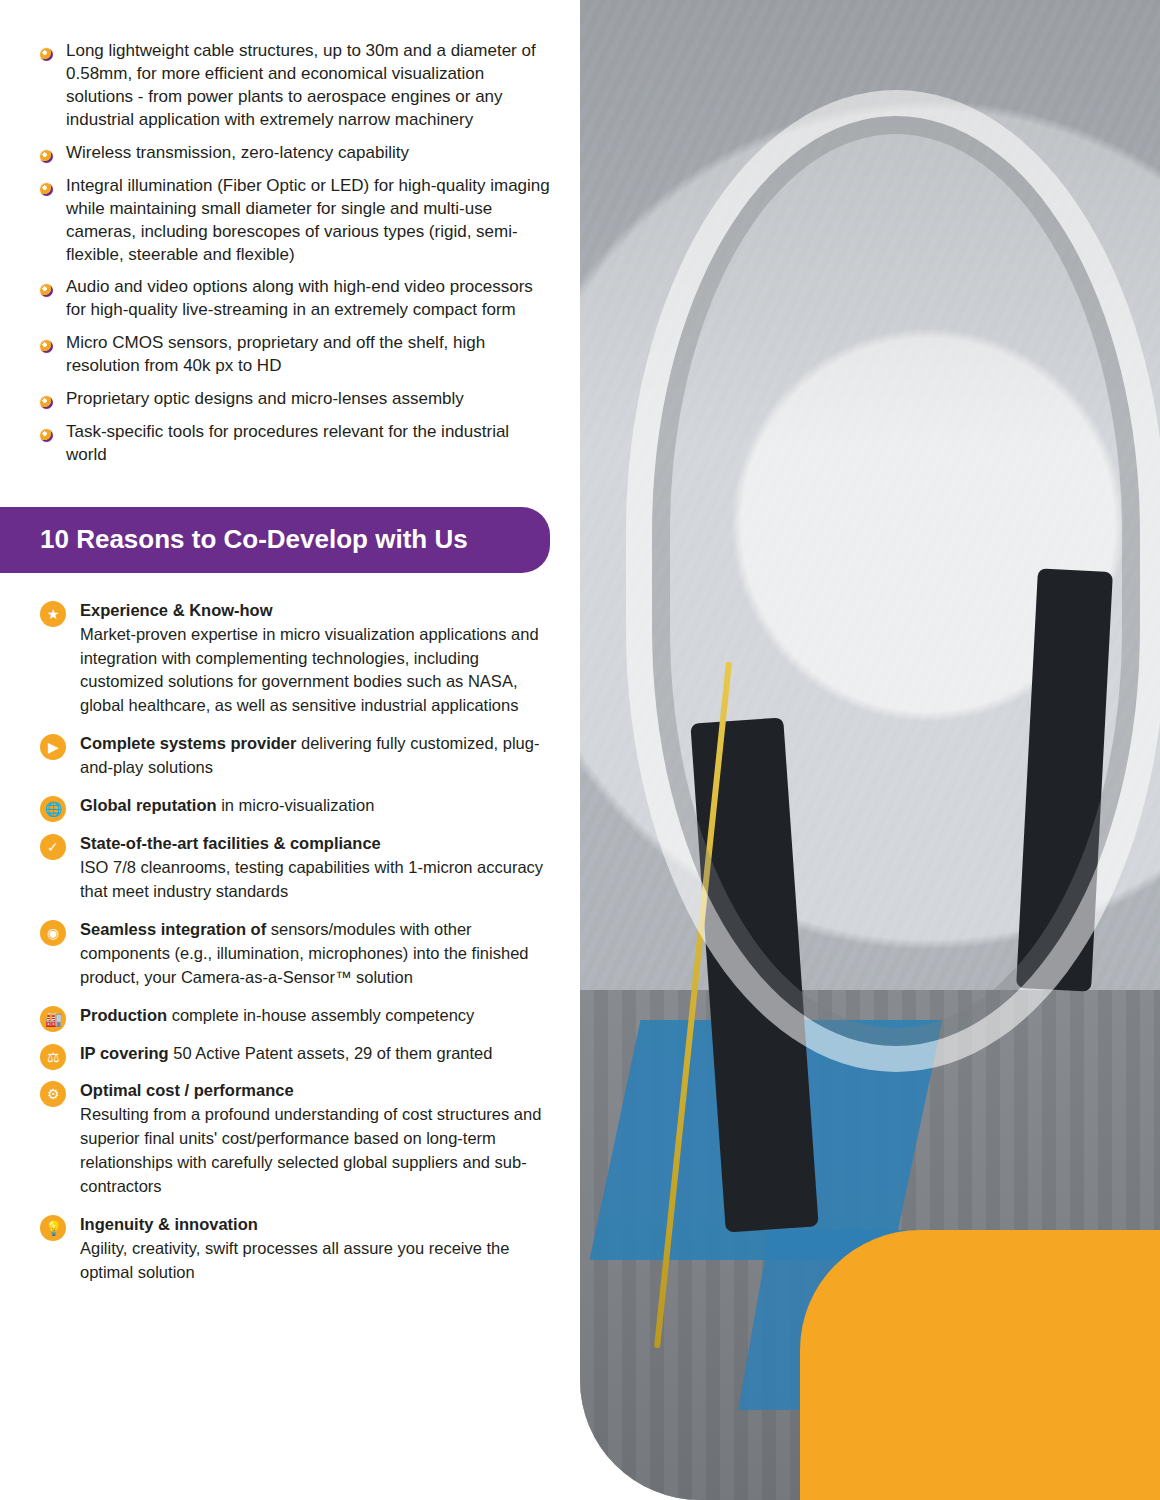Long lightweight cable structures, up to 30m and a diameter of 0.58mm, for more efficient and economical visualization solutions - from power plants to aerospace engines or any industrial application with extremely narrow machinery
Wireless transmission, zero-latency capability
Integral illumination (Fiber Optic or LED) for high-quality imaging while maintaining small diameter for single and multi-use cameras, including borescopes of various types (rigid, semi-flexible, steerable and flexible)
Audio and video options along with high-end video processors for high-quality live-streaming in an extremely compact form
Micro CMOS sensors, proprietary and off the shelf, high resolution from 40k px to HD
Proprietary optic designs and micro-lenses assembly
Task-specific tools for procedures relevant for the industrial world
10 Reasons to Co-Develop with Us
★ Experience & Know-how Market-proven expertise in micro visualization applications and integration with complementing technologies, including customized solutions for government bodies such as NASA, global healthcare, as well as sensitive industrial applications
▶ Complete systems provider delivering fully customized, plug-and-play solutions
🌐 Global reputation in micro-visualization
✓ State-of-the-art facilities & compliance ISO 7/8 cleanrooms, testing capabilities with 1-micron accuracy that meet industry standards
◉ Seamless integration of sensors/modules with other components (e.g., illumination, microphones) into the finished product, your Camera-as-a-Sensor™ solution
🏭 Production complete in-house assembly competency
⚖ IP covering 50 Active Patent assets, 29 of them granted
⚙ Optimal cost / performance Resulting from a profound understanding of cost structures and superior final units' cost/performance based on long-term relationships with carefully selected global suppliers and sub-contractors
💡 Ingenuity & innovation Agility, creativity, swift processes all assure you receive the optimal solution